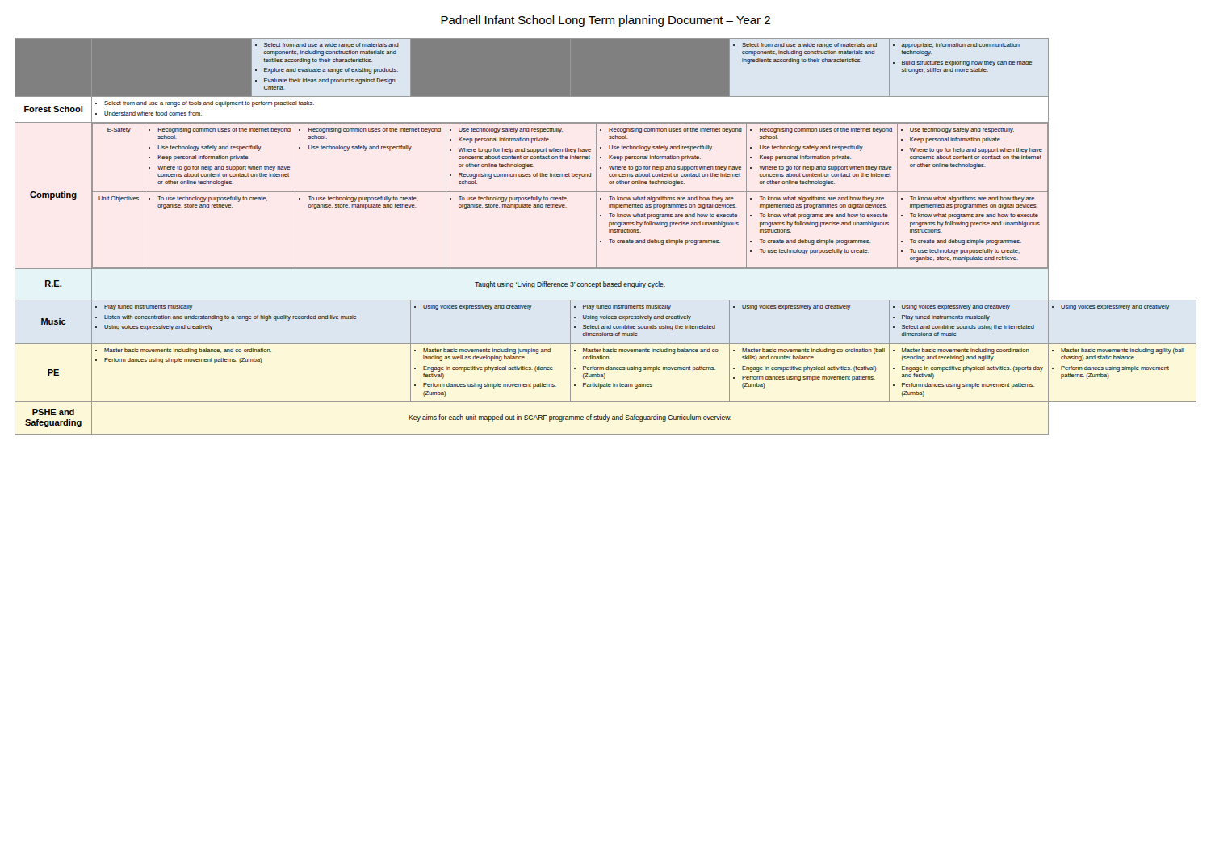Padnell Infant School Long Term planning Document – Year 2
| | | Select from and use a wide range of materials and components, including construction materials and textiles according to their characteristics. Explore and evaluate a range of existing products. Evaluate their ideas and products against Design Criteria. | | | Select from and use a wide range of materials and components, including construction materials and ingredients according to their characteristics. | appropriate, information and communication technology. Build structures exploring how they can be made stronger, stiffer and more stable. |
| Forest School | Select from and use a range of tools and equipment to perform practical tasks. Understand where food comes from. |
| Computing | / E-Safety / Recognising common uses of the internet beyond school. Use technology safely and respectfully. Keep personal information private. Where to go for help and support when they have concerns about content or contact on the internet or other online technologies. / Recognising common uses of the internet beyond school. Use technology safely and respectfully. / Use technology safely and respectfully. Keep personal information private. Where to go for help and support when they have concerns about content or contact on the internet or other online technologies. Recognising common uses of the internet beyond school. / Recognising common uses of the internet beyond school. Use technology safely and respectfully. Keep personal information private. Where to go for help and support when they have concerns about content or contact on the internet or other online technologies. / Recognising common uses of the internet beyond school. Use technology safely and respectfully. Keep personal information private. Where to go for help and support when they have concerns about content or contact on the internet or other online technologies. / Use technology safely and respectfully. Keep personal information private. Where to go for help and support when they have concerns about content or contact on the internet or other online technologies. / / Unit Objectives / To use technology purposefully to create, organise, store and retrieve. / To use technology purposefully to create, organise, store, manipulate and retrieve. / To use technology purposefully to create, organise, store, manipulate and retrieve. / To know what algorithms are and how they are implemented as programmes on digital devices. To know what programs are and how to execute programs by following precise and unambiguous instructions. To create and debug simple programmes. / To know what algorithms are and how they are implemented as programmes on digital devices. To know what programs are and how to execute programs by following precise and unambiguous instructions. To create and debug simple programmes. To use technology purposefully to create. / To know what algorithms are and how they are implemented as programmes on digital devices. To know what programs are and how to execute programs by following precise and unambiguous instructions. To create and debug simple programmes. To use technology purposefully to create, organise, store, manipulate and retrieve. / |
| R.E. | Taught using ‘Living Difference 3’ concept based enquiry cycle. |
| Music | Play tuned instruments musically Listen with concentration and understanding to a range of high quality recorded and live music Using voices expressively and creatively | Using voices expressively and creatively | Play tuned instruments musically Using voices expressively and creatively Select and combine sounds using the interrelated dimensions of music | Using voices expressively and creatively | Using voices expressively and creatively Play tuned instruments musically Select and combine sounds using the interrelated dimensions of music | Using voices expressively and creatively |
| PE | Master basic movements including balance, and co-ordination. Perform dances using simple movement patterns. (Zumba) | Master basic movements including jumping and landing as well as developing balance. Engage in competitive physical activities. (dance festival) Perform dances using simple movement patterns. (Zumba) | Master basic movements including balance and co-ordination. Perform dances using simple movement patterns. (Zumba) Participate in team games | Master basic movements including co-ordination (ball skills) and counter balance Engage in competitive physical activities. (festival) Perform dances using simple movement patterns. (Zumba) | Master basic movements including coordination (sending and receiving) and agility Engage in competitive physical activities. (sports day and festival) Perform dances using simple movement patterns. (Zumba) | Master basic movements including agility (ball chasing) and static balance Perform dances using simple movement patterns. (Zumba) |
| PSHE and Safeguarding | Key aims for each unit mapped out in SCARF programme of study and Safeguarding Curriculum overview. |